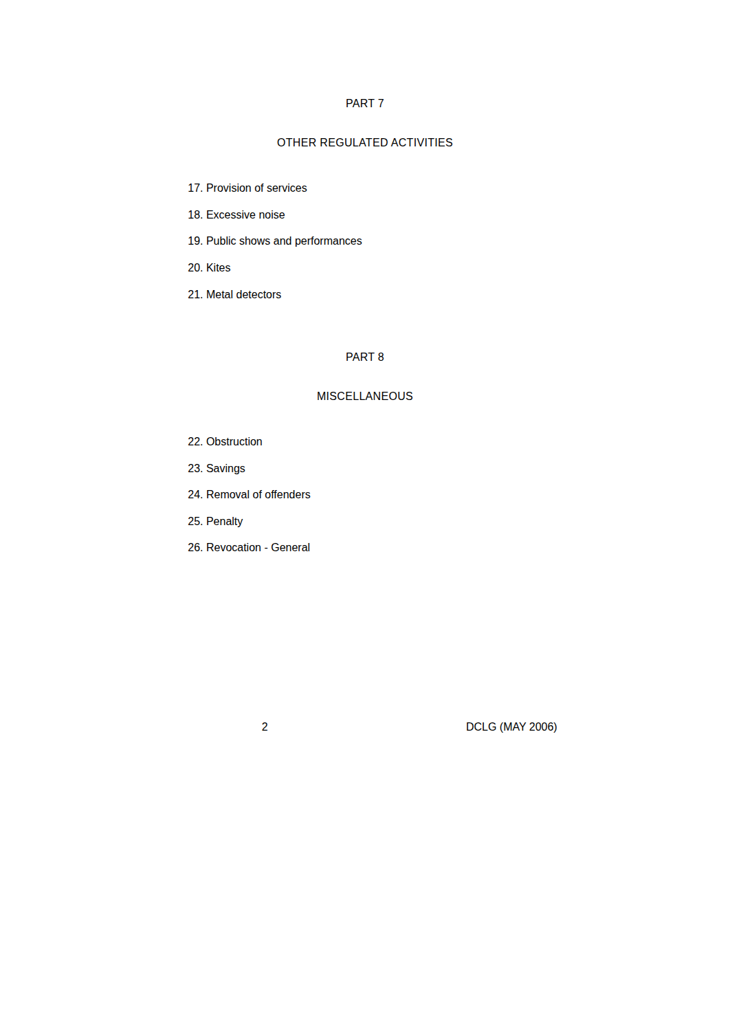PART 7
OTHER REGULATED ACTIVITIES
17. Provision of services
18. Excessive noise
19. Public shows and performances
20. Kites
21. Metal detectors
PART 8
MISCELLANEOUS
22. Obstruction
23. Savings
24. Removal of offenders
25. Penalty
26. Revocation - General
2 DCLG (MAY 2006)